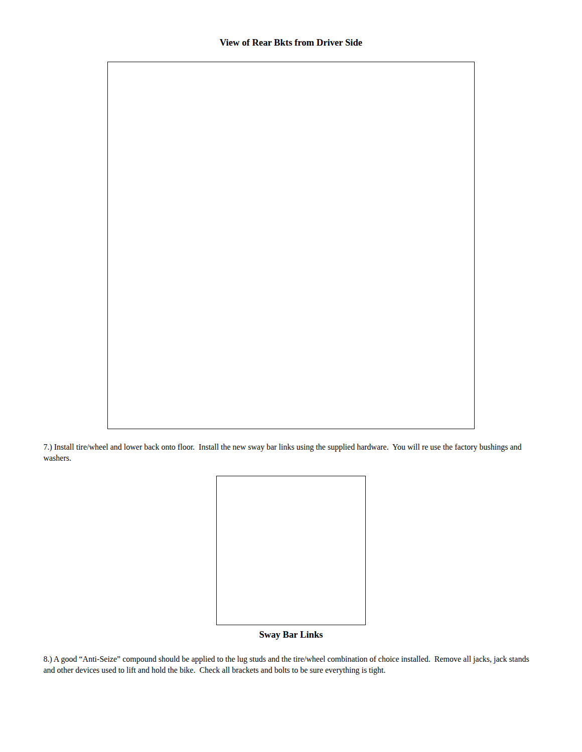View of Rear Bkts from Driver Side
7.) Install tire/wheel and lower back onto floor. Install the new sway bar links using the supplied hardware. You will re use the factory bushings and washers.
Sway Bar Links
8.) A good “Anti-Seize” compound should be applied to the lug studs and the tire/wheel combination of choice installed. Remove all jacks, jack stands and other devices used to lift and hold the bike. Check all brackets and bolts to be sure everything is tight.